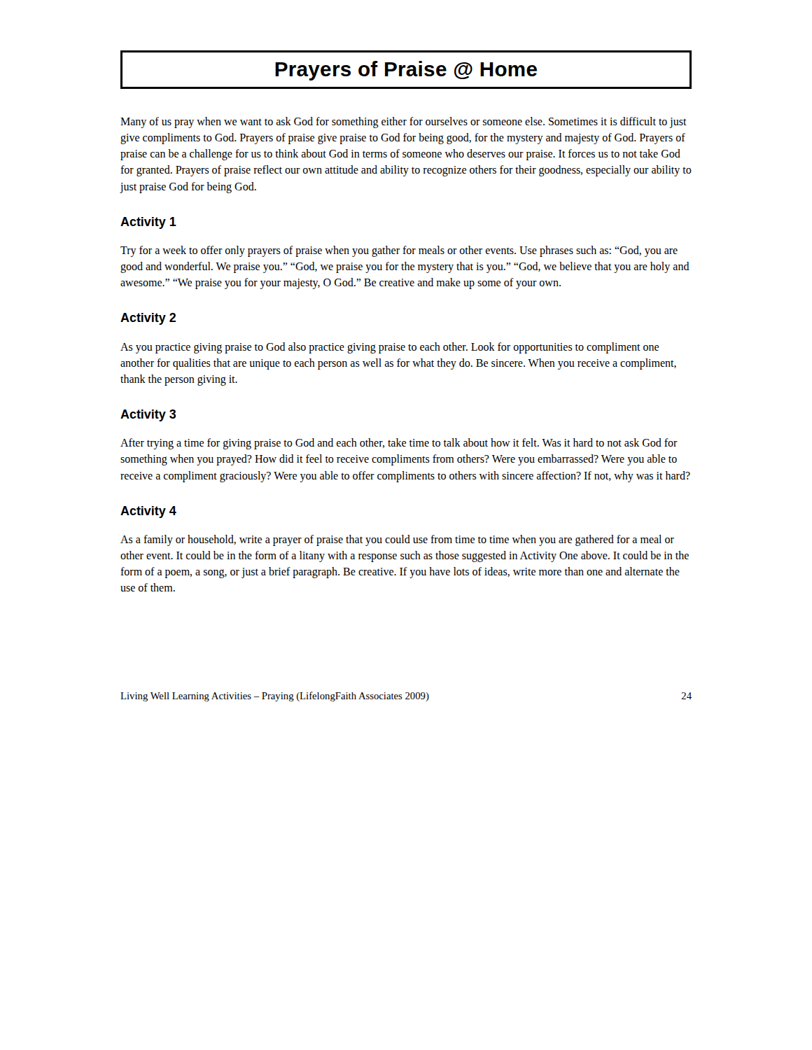Prayers of Praise @ Home
Many of us pray when we want to ask God for something either for ourselves or someone else. Sometimes it is difficult to just give compliments to God. Prayers of praise give praise to God for being good, for the mystery and majesty of God. Prayers of praise can be a challenge for us to think about God in terms of someone who deserves our praise. It forces us to not take God for granted. Prayers of praise reflect our own attitude and ability to recognize others for their goodness, especially our ability to just praise God for being God.
Activity 1
Try for a week to offer only prayers of praise when you gather for meals or other events. Use phrases such as: “God, you are good and wonderful. We praise you.” “God, we praise you for the mystery that is you.” “God, we believe that you are holy and awesome.” “We praise you for your majesty, O God.” Be creative and make up some of your own.
Activity 2
As you practice giving praise to God also practice giving praise to each other. Look for opportunities to compliment one another for qualities that are unique to each person as well as for what they do. Be sincere. When you receive a compliment, thank the person giving it.
Activity 3
After trying a time for giving praise to God and each other, take time to talk about how it felt. Was it hard to not ask God for something when you prayed? How did it feel to receive compliments from others? Were you embarrassed? Were you able to receive a compliment graciously? Were you able to offer compliments to others with sincere affection? If not, why was it hard?
Activity 4
As a family or household, write a prayer of praise that you could use from time to time when you are gathered for a meal or other event. It could be in the form of a litany with a response such as those suggested in Activity One above. It could be in the form of a poem, a song, or just a brief paragraph. Be creative. If you have lots of ideas, write more than one and alternate the use of them.
Living Well Learning Activities – Praying (LifelongFaith Associates 2009) 24